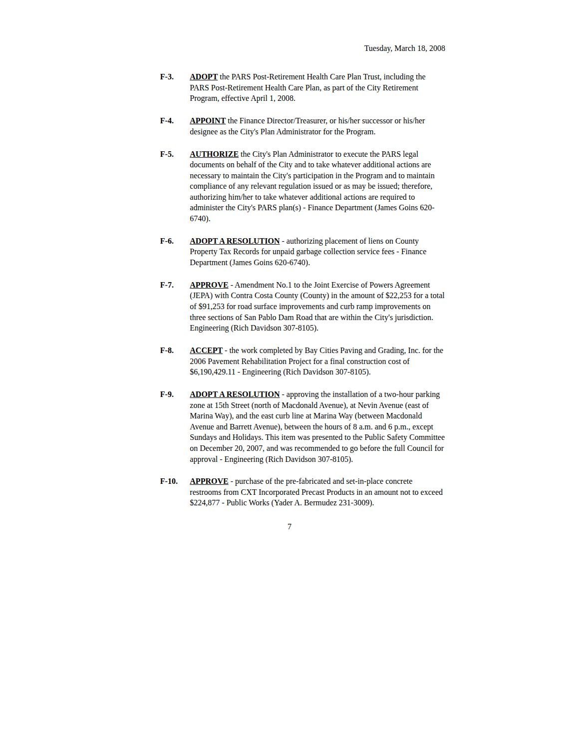Tuesday, March 18, 2008
F-3.
ADOPT the PARS Post-Retirement Health Care Plan Trust, including the PARS Post-Retirement Health Care Plan, as part of the City Retirement Program, effective April 1, 2008.
F-4.
APPOINT the Finance Director/Treasurer, or his/her successor or his/her designee as the City's Plan Administrator for the Program.
F-5.
AUTHORIZE the City's Plan Administrator to execute the PARS legal documents on behalf of the City and to take whatever additional actions are necessary to maintain the City's participation in the Program and to maintain compliance of any relevant regulation issued or as may be issued; therefore, authorizing him/her to take whatever additional actions are required to administer the City's PARS plan(s) - Finance Department (James Goins 620-6740).
F-6.
ADOPT A RESOLUTION - authorizing placement of liens on County Property Tax Records for unpaid garbage collection service fees - Finance Department (James Goins 620-6740).
F-7.
APPROVE - Amendment No.1 to the Joint Exercise of Powers Agreement (JEPA) with Contra Costa County (County) in the amount of $22,253 for a total of $91,253 for road surface improvements and curb ramp improvements on three sections of San Pablo Dam Road that are within the City's jurisdiction. Engineering (Rich Davidson 307-8105).
F-8.
ACCEPT - the work completed by Bay Cities Paving and Grading, Inc. for the 2006 Pavement Rehabilitation Project for a final construction cost of $6,190,429.11 - Engineering (Rich Davidson 307-8105).
F-9.
ADOPT A RESOLUTION - approving the installation of a two-hour parking zone at 15th Street (north of Macdonald Avenue), at Nevin Avenue (east of Marina Way), and the east curb line at Marina Way (between Macdonald Avenue and Barrett Avenue), between the hours of 8 a.m. and 6 p.m., except Sundays and Holidays. This item was presented to the Public Safety Committee on December 20, 2007, and was recommended to go before the full Council for approval - Engineering (Rich Davidson 307-8105).
F-10.
APPROVE - purchase of the pre-fabricated and set-in-place concrete restrooms from CXT Incorporated Precast Products in an amount not to exceed $224,877 - Public Works (Yader A. Bermudez 231-3009).
7